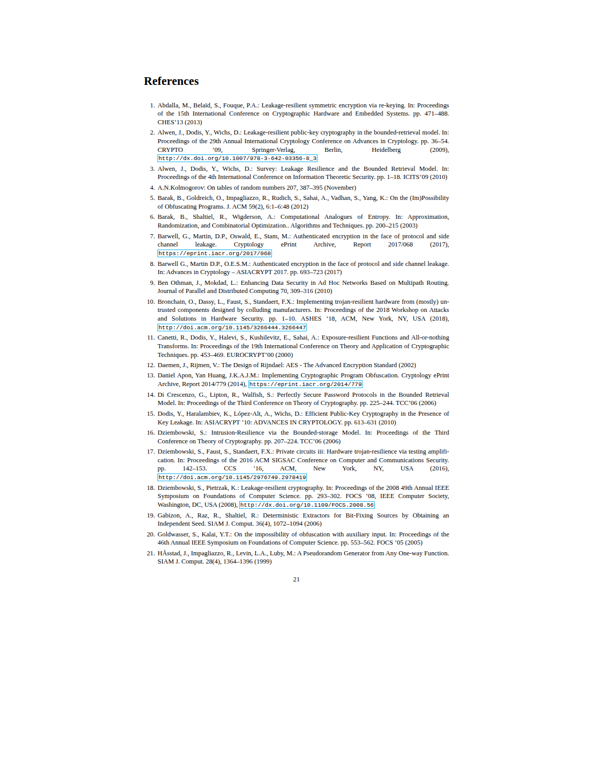References
Abdalla, M., Belaïd, S., Fouque, P.A.: Leakage-resilient symmetric encryption via re-keying. In: Proceedings of the 15th International Conference on Cryptographic Hardware and Embedded Systems. pp. 471–488. CHES’13 (2013)
Alwen, J., Dodis, Y., Wichs, D.: Leakage-resilient public-key cryptography in the bounded-retrieval model. In: Proceedings of the 29th Annual International Cryptology Conference on Advances in Cryptology. pp. 36–54. CRYPTO ’09, Springer-Verlag, Berlin, Heidelberg (2009), http://dx.doi.org/10.1007/978-3-642-03356-8_3
Alwen, J., Dodis, Y., Wichs, D.: Survey: Leakage Resilience and the Bounded Retrieval Model. In: Proceedings of the 4th International Conference on Information Theoretic Security. pp. 1–18. ICITS’09 (2010)
A.N.Kolmogorov: On tables of random numbers 207, 387–395 (November)
Barak, B., Goldreich, O., Impagliazzo, R., Rudich, S., Sahai, A., Vadhan, S., Yang, K.: On the (Im)Possibility of Obfuscating Programs. J. ACM 59(2), 6:1–6:48 (2012)
Barak, B., Shaltiel, R., Wigderson, A.: Computational Analogues of Entropy. In: Approximation, Randomization, and Combinatorial Optimization.. Algorithms and Techniques. pp. 200–215 (2003)
Barwell, G., Martin, D.P., Oswald, E., Stam, M.: Authenticated encryption in the face of protocol and side channel leakage. Cryptology ePrint Archive, Report 2017/068 (2017), https://eprint.iacr.org/2017/068
Barwell G., Martin D.P., O.E.S.M.: Authenticated encryption in the face of protocol and side channel leakage. In: Advances in Cryptology – ASIACRYPT 2017. pp. 693–723 (2017)
Ben Othman, J., Mokdad, L.: Enhancing Data Security in Ad Hoc Networks Based on Multipath Routing. Journal of Parallel and Distributed Computing 70, 309–316 (2010)
Bronchain, O., Dassy, L., Faust, S., Standaert, F.X.: Implementing trojan-resilient hardware from (mostly) untrusted components designed by colluding manufacturers. In: Proceedings of the 2018 Workshop on Attacks and Solutions in Hardware Security. pp. 1–10. ASHES ’18, ACM, New York, NY, USA (2018), http://doi.acm.org/10.1145/3266444.3266447
Canetti, R., Dodis, Y., Halevi, S., Kushilevitz, E., Sahai, A.: Exposure-resilient Functions and All-or-nothing Transforms. In: Proceedings of the 19th International Conference on Theory and Application of Cryptographic Techniques. pp. 453–469. EUROCRYPT’00 (2000)
Daemen, J., Rijmen, V.: The Design of Rijndael: AES - The Advanced Encryption Standard (2002)
Daniel Apon, Yan Huang, J.K.A.J.M.: Implementing Cryptographic Program Obfuscation. Cryptology ePrint Archive, Report 2014/779 (2014), https://eprint.iacr.org/2014/779
Di Crescenzo, G., Lipton, R., Walfish, S.: Perfectly Secure Password Protocols in the Bounded Retrieval Model. In: Proceedings of the Third Conference on Theory of Cryptography. pp. 225–244. TCC’06 (2006)
Dodis, Y., Haralambiev, K., López-Alt, A., Wichs, D.: Efficient Public-Key Cryptography in the Presence of Key Leakage. In: ASIACRYPT ’10: ADVANCES IN CRYPTOLOGY. pp. 613–631 (2010)
Dziembowski, S.: Intrusion-Resilience via the Bounded-storage Model. In: Proceedings of the Third Conference on Theory of Cryptography. pp. 207–224. TCC’06 (2006)
Dziembowski, S., Faust, S., Standaert, F.X.: Private circuits iii: Hardware trojan-resilience via testing amplification. In: Proceedings of the 2016 ACM SIGSAC Conference on Computer and Communications Security. pp. 142–153. CCS ’16, ACM, New York, NY, USA (2016), http://doi.acm.org/10.1145/2976749.2978419
Dziembowski, S., Pietrzak, K.: Leakage-resilient cryptography. In: Proceedings of the 2008 49th Annual IEEE Symposium on Foundations of Computer Science. pp. 293–302. FOCS ’08, IEEE Computer Society, Washington, DC, USA (2008), http://dx.doi.org/10.1109/FOCS.2008.56
Gabizon, A., Raz, R., Shaltiel, R.: Deterministic Extractors for Bit-Fixing Sources by Obtaining an Independent Seed. SIAM J. Comput. 36(4), 1072–1094 (2006)
Goldwasser, S., Kalai, Y.T.: On the impossibility of obfuscation with auxiliary input. In: Proceedings of the 46th Annual IEEE Symposium on Foundations of Computer Science. pp. 553–562. FOCS ’05 (2005)
HÅsstad, J., Impagliazzo, R., Levin, L.A., Luby, M.: A Pseudorandom Generator from Any One-way Function. SIAM J. Comput. 28(4), 1364–1396 (1999)
21